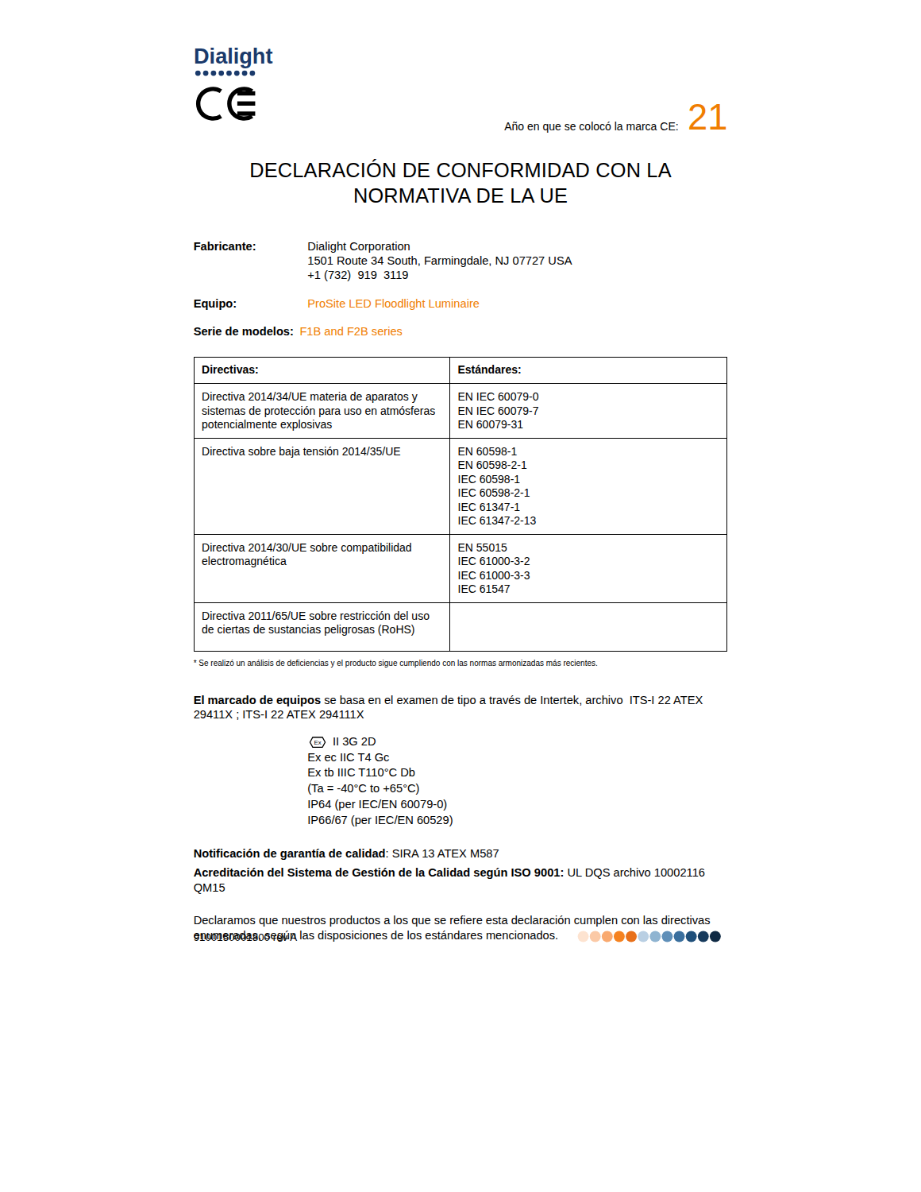Año en que se colocó la marca CE: 21
DECLARACIÓN DE CONFORMIDAD CON LA NORMATIVA DE LA UE
Fabricante:
Dialight Corporation 1501 Route 34 South, Farmingdale, NJ 07727 USA +1 (732) 919 3119
Equipo:
ProSite LED Floodlight Luminaire
Serie de modelos:
F1B and F2B series
| Directivas: | Estándares: |
| --- | --- |
| Directiva 2014/34/UE materia de aparatos y sistemas de protección para uso en atmósferas potencialmente explosivas | EN IEC 60079-0 EN IEC 60079-7 EN 60079-31 |
| Directiva sobre baja tensión 2014/35/UE | EN 60598-1 EN 60598-2-1 IEC 60598-1 IEC 60598-2-1 IEC 61347-1 IEC 61347-2-13 |
| Directiva 2014/30/UE sobre compatibilidad electromagnética | EN 55015 IEC 61000-3-2 IEC 61000-3-3 IEC 61547 |
| Directiva 2011/65/UE sobre restricción del uso de ciertas de sustancias peligrosas (RoHS) | |
* Se realizó un análisis de deficiencias y el producto sigue cumpliendo con las normas armonizadas más recientes.
El marcado de equipos se basa en el examen de tipo a través de Intertek, archivo ITS-I 22 ATEX 29411X ; ITS-I 22 ATEX 294111X
II 3G 2D Ex ec IIC T4 Gc Ex tb IIIC T110°C Db (Ta = -40°C to +65°C) IP64 (per IEC/EN 60079-0) IP66/67 (per IEC/EN 60529)
Notificación de garantía de calidad: SIRA 13 ATEX M587
Acreditación del Sistema de Gestión de la Calidad según ISO 9001: UL DQS archivo 10002116 QM15
Declaramos que nuestros productos a los que se refiere esta declaración cumplen con las directivas enumeradas, según las disposiciones de los estándares mencionados.
9100150001800 rev A